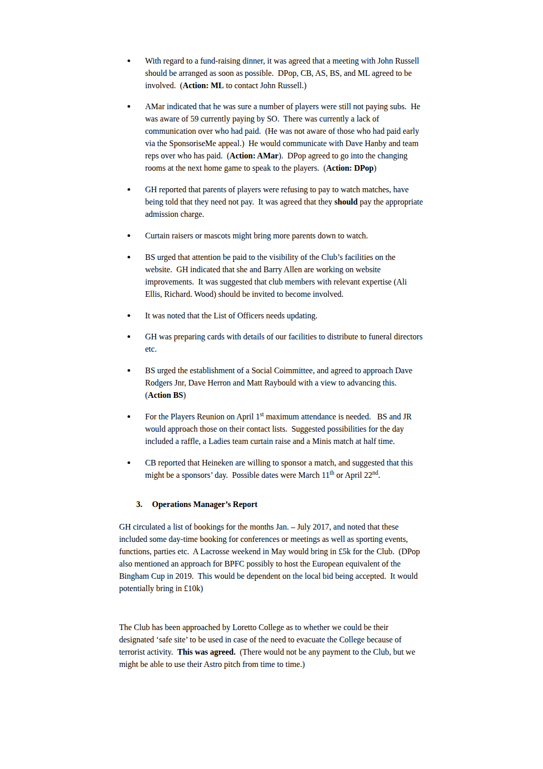With regard to a fund-raising dinner, it was agreed that a meeting with John Russell should be arranged as soon as possible. DPop, CB, AS, BS, and ML agreed to be involved. (Action: ML to contact John Russell.)
AMar indicated that he was sure a number of players were still not paying subs. He was aware of 59 currently paying by SO. There was currently a lack of communication over who had paid. (He was not aware of those who had paid early via the SponsoriseMe appeal.) He would communicate with Dave Hanby and team reps over who has paid. (Action: AMar). DPop agreed to go into the changing rooms at the next home game to speak to the players. (Action: DPop)
GH reported that parents of players were refusing to pay to watch matches, have being told that they need not pay. It was agreed that they should pay the appropriate admission charge.
Curtain raisers or mascots might bring more parents down to watch.
BS urged that attention be paid to the visibility of the Club’s facilities on the website. GH indicated that she and Barry Allen are working on website improvements. It was suggested that club members with relevant expertise (Ali Ellis, Richard. Wood) should be invited to become involved.
It was noted that the List of Officers needs updating.
GH was preparing cards with details of our facilities to distribute to funeral directors etc.
BS urged the establishment of a Social Coimmittee, and agreed to approach Dave Rodgers Jnr, Dave Herron and Matt Raybould with a view to advancing this. (Action BS)
For the Players Reunion on April 1st maximum attendance is needed. BS and JR would approach those on their contact lists. Suggested possibilities for the day included a raffle, a Ladies team curtain raise and a Minis match at half time.
CB reported that Heineken are willing to sponsor a match, and suggested that this might be a sponsors’ day. Possible dates were March 11th or April 22nd.
3. Operations Manager’s Report
GH circulated a list of bookings for the months Jan. – July 2017, and noted that these included some day-time booking for conferences or meetings as well as sporting events, functions, parties etc. A Lacrosse weekend in May would bring in £5k for the Club. (DPop also mentioned an approach for BPFC possibly to host the European equivalent of the Bingham Cup in 2019. This would be dependent on the local bid being accepted. It would potentially bring in £10k)
The Club has been approached by Loretto College as to whether we could be their designated ‘safe site’ to be used in case of the need to evacuate the College because of terrorist activity. This was agreed. (There would not be any payment to the Club, but we might be able to use their Astro pitch from time to time.)